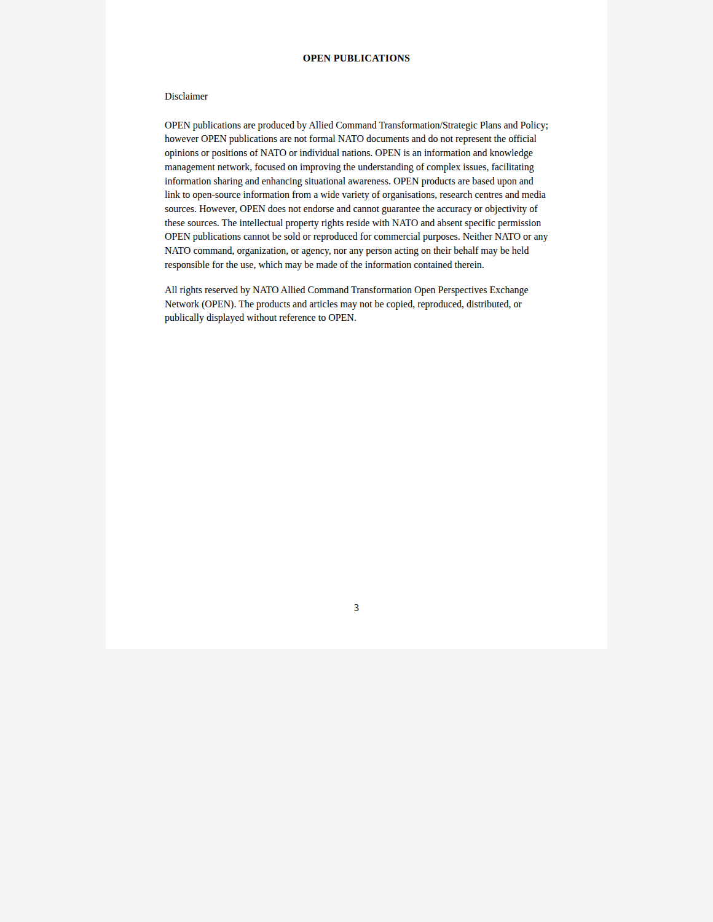OPEN PUBLICATIONS
Disclaimer
OPEN publications are produced by Allied Command Transformation/Strategic Plans and Policy; however OPEN publications are not formal NATO documents and do not represent the official opinions or positions of NATO or individual nations. OPEN is an information and knowledge management network, focused on improving the understanding of complex issues, facilitating information sharing and enhancing situational awareness. OPEN products are based upon and link to open-source information from a wide variety of organisations, research centres and media sources. However, OPEN does not endorse and cannot guarantee the accuracy or objectivity of these sources. The intellectual property rights reside with NATO and absent specific permission OPEN publications cannot be sold or reproduced for commercial purposes. Neither NATO or any NATO command, organization, or agency, nor any person acting on their behalf may be held responsible for the use, which may be made of the information contained therein.
All rights reserved by NATO Allied Command Transformation Open Perspectives Exchange Network (OPEN). The products and articles may not be copied, reproduced, distributed, or publically displayed without reference to OPEN.
3